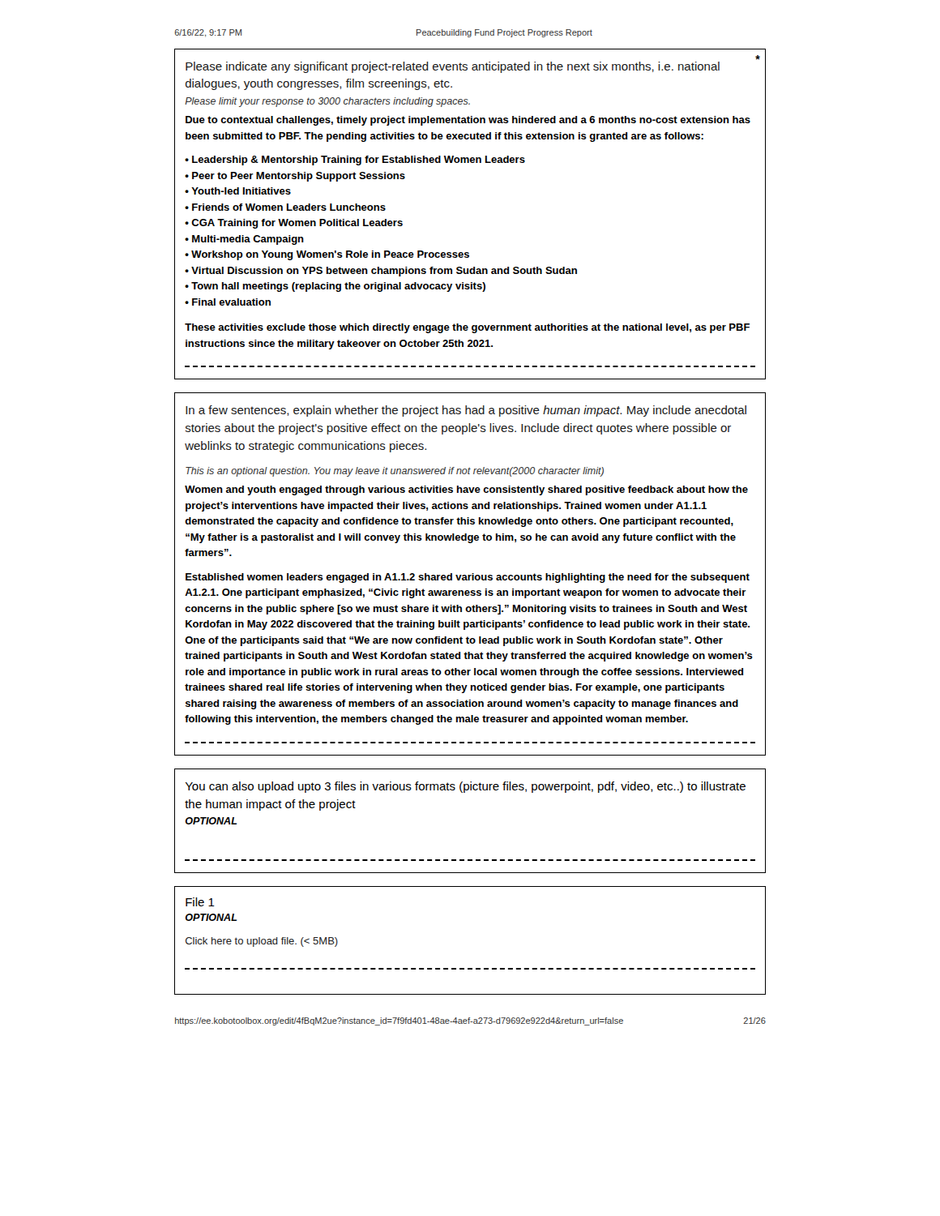6/16/22, 9:17 PM
Peacebuilding Fund Project Progress Report
*
Please indicate any significant project-related events anticipated in the next six months, i.e. national dialogues, youth congresses, film screenings, etc.
Please limit your response to 3000 characters including spaces.
Due to contextual challenges, timely project implementation was hindered and a 6 months no-cost extension has been submitted to PBF. The pending activities to be executed if this extension is granted are as follows:
Leadership & Mentorship Training for Established Women Leaders
Peer to Peer Mentorship Support Sessions
Youth-led Initiatives
Friends of Women Leaders Luncheons
CGA Training for Women Political Leaders
Multi-media Campaign
Workshop on Young Women's Role in Peace Processes
Virtual Discussion on YPS between champions from Sudan and South Sudan
Town hall meetings (replacing the original advocacy visits)
Final evaluation
These activities exclude those which directly engage the government authorities at the national level, as per PBF instructions since the military takeover on October 25th 2021.
In a few sentences, explain whether the project has had a positive human impact. May include anecdotal stories about the project's positive effect on the people's lives. Include direct quotes where possible or weblinks to strategic communications pieces.
This is an optional question. You may leave it unanswered if not relevant(2000 character limit)
Women and youth engaged through various activities have consistently shared positive feedback about how the project’s interventions have impacted their lives, actions and relationships. Trained women under A1.1.1 demonstrated the capacity and confidence to transfer this knowledge onto others. One participant recounted, “My father is a pastoralist and I will convey this knowledge to him, so he can avoid any future conflict with the farmers”.
Established women leaders engaged in A1.1.2 shared various accounts highlighting the need for the subsequent A1.2.1. One participant emphasized, “Civic right awareness is an important weapon for women to advocate their concerns in the public sphere [so we must share it with others].” Monitoring visits to trainees in South and West Kordofan in May 2022 discovered that the training built participants’ confidence to lead public work in their state. One of the participants said that “We are now confident to lead public work in South Kordofan state”. Other trained participants in South and West Kordofan stated that they transferred the acquired knowledge on women’s role and importance in public work in rural areas to other local women through the coffee sessions. Interviewed trainees shared real life stories of intervening when they noticed gender bias. For example, one participants shared raising the awareness of members of an association around women’s capacity to manage finances and following this intervention, the members changed the male treasurer and appointed woman member.
You can also upload upto 3 files in various formats (picture files, powerpoint, pdf, video, etc..) to illustrate the human impact of the project
OPTIONAL
File 1
OPTIONAL
Click here to upload file. (< 5MB)
https://ee.kobotoolbox.org/edit/4fBqM2ue?instance_id=7f9fd401-48ae-4aef-a273-d79692e922d4&return_url=false
21/26